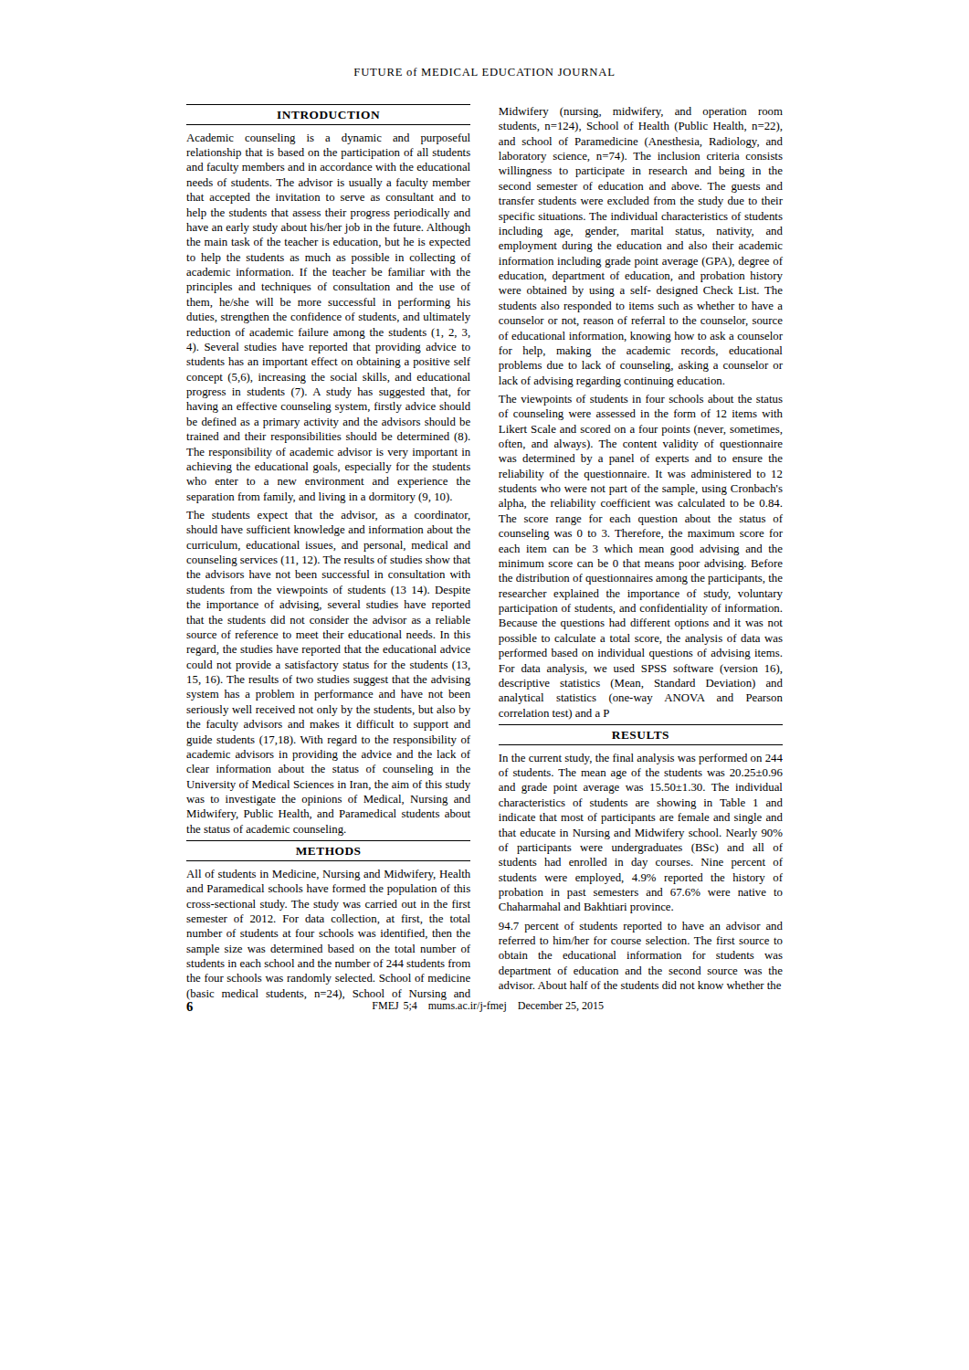FUTURE of MEDICAL EDUCATION JOURNAL
INTRODUCTION
Academic counseling is a dynamic and purposeful relationship that is based on the participation of all students and faculty members and in accordance with the educational needs of students. The advisor is usually a faculty member that accepted the invitation to serve as consultant and to help the students that assess their progress periodically and have an early study about his/her job in the future. Although the main task of the teacher is education, but he is expected to help the students as much as possible in collecting of academic information. If the teacher be familiar with the principles and techniques of consultation and the use of them, he/she will be more successful in performing his duties, strengthen the confidence of students, and ultimately reduction of academic failure among the students (1, 2, 3, 4). Several studies have reported that providing advice to students has an important effect on obtaining a positive self concept (5,6), increasing the social skills, and educational progress in students (7). A study has suggested that, for having an effective counseling system, firstly advice should be defined as a primary activity and the advisors should be trained and their responsibilities should be determined (8). The responsibility of academic advisor is very important in achieving the educational goals, especially for the students who enter to a new environment and experience the separation from family, and living in a dormitory (9, 10).
The students expect that the advisor, as a coordinator, should have sufficient knowledge and information about the curriculum, educational issues, and personal, medical and counseling services (11, 12). The results of studies show that the advisors have not been successful in consultation with students from the viewpoints of students (13 14). Despite the importance of advising, several studies have reported that the students did not consider the advisor as a reliable source of reference to meet their educational needs. In this regard, the studies have reported that the educational advice could not provide a satisfactory status for the students (13, 15, 16). The results of two studies suggest that the advising system has a problem in performance and have not been seriously well received not only by the students, but also by the faculty advisors and makes it difficult to support and guide students (17,18). With regard to the responsibility of academic advisors in providing the advice and the lack of clear information about the status of counseling in the University of Medical Sciences in Iran, the aim of this study was to investigate the opinions of Medical, Nursing and Midwifery, Public Health, and Paramedical students about the status of academic counseling.
METHODS
All of students in Medicine, Nursing and Midwifery, Health and Paramedical schools have formed the population of this cross-sectional study. The study was carried out in the first semester of 2012. For data collection, at first, the total number of students at four schools was identified, then the sample size was determined based on the total number of students in each school and the number of 244 students from the four schools was randomly selected. School of medicine (basic medical students, n=24), School of Nursing and Midwifery (nursing, midwifery, and operation room students, n=124), School of Health (Public Health, n=22), and school of Paramedicine (Anesthesia, Radiology, and laboratory science, n=74). The inclusion criteria consists willingness to participate in research and being in the second semester of education and above. The guests and transfer students were excluded from the study due to their specific situations. The individual characteristics of students including age, gender, marital status, nativity, and employment during the education and also their academic information including grade point average (GPA), degree of education, department of education, and probation history were obtained by using a self- designed Check List. The students also responded to items such as whether to have a counselor or not, reason of referral to the counselor, source of educational information, knowing how to ask a counselor for help, making the academic records, educational problems due to lack of counseling, asking a counselor or lack of advising regarding continuing education.
The viewpoints of students in four schools about the status of counseling were assessed in the form of 12 items with Likert Scale and scored on a four points (never, sometimes, often, and always). The content validity of questionnaire was determined by a panel of experts and to ensure the reliability of the questionnaire. It was administered to 12 students who were not part of the sample, using Cronbach's alpha, the reliability coefficient was calculated to be 0.84. The score range for each question about the status of counseling was 0 to 3. Therefore, the maximum score for each item can be 3 which mean good advising and the minimum score can be 0 that means poor advising. Before the distribution of questionnaires among the participants, the researcher explained the importance of study, voluntary participation of students, and confidentiality of information. Because the questions had different options and it was not possible to calculate a total score, the analysis of data was performed based on individual questions of advising items. For data analysis, we used SPSS software (version 16), descriptive statistics (Mean, Standard Deviation) and analytical statistics (one-way ANOVA and Pearson correlation test) and a P
RESULTS
In the current study, the final analysis was performed on 244 of students. The mean age of the students was 20.25±0.96 and grade point average was 15.50±1.30. The individual characteristics of students are showing in Table 1 and indicate that most of participants are female and single and that educate in Nursing and Midwifery school. Nearly 90% of participants were undergraduates (BSc) and all of students had enrolled in day courses. Nine percent of students were employed, 4.9% reported the history of probation in past semesters and 67.6% were native to Chaharmahal and Bakhtiari province.
94.7 percent of students reported to have an advisor and referred to him/her for course selection. The first source to obtain the educational information for students was department of education and the second source was the advisor. About half of the students did not know whether the
6
FMEJ  5;4 mums.ac.ir/j-fmej December 25, 2015